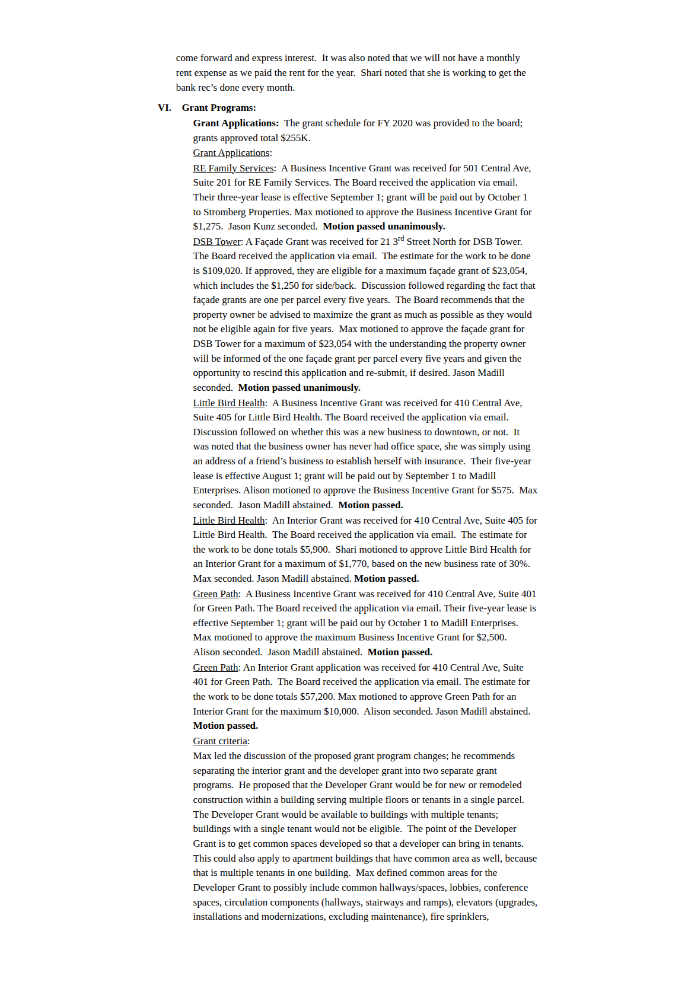come forward and express interest. It was also noted that we will not have a monthly rent expense as we paid the rent for the year. Shari noted that she is working to get the bank rec’s done every month.
VI.
Grant Programs:
Grant Applications: The grant schedule for FY 2020 was provided to the board; grants approved total $255K.
Grant Applications:
RE Family Services: A Business Incentive Grant was received for 501 Central Ave, Suite 201 for RE Family Services. The Board received the application via email. Their three-year lease is effective September 1; grant will be paid out by October 1 to Stromberg Properties. Max motioned to approve the Business Incentive Grant for $1,275. Jason Kunz seconded. Motion passed unanimously.
DSB Tower: A Façade Grant was received for 21 3rd Street North for DSB Tower. The Board received the application via email. The estimate for the work to be done is $109,020. If approved, they are eligible for a maximum façade grant of $23,054, which includes the $1,250 for side/back. Discussion followed regarding the fact that façade grants are one per parcel every five years. The Board recommends that the property owner be advised to maximize the grant as much as possible as they would not be eligible again for five years. Max motioned to approve the façade grant for DSB Tower for a maximum of $23,054 with the understanding the property owner will be informed of the one façade grant per parcel every five years and given the opportunity to rescind this application and re-submit, if desired. Jason Madill seconded. Motion passed unanimously.
Little Bird Health: A Business Incentive Grant was received for 410 Central Ave, Suite 405 for Little Bird Health. The Board received the application via email. Discussion followed on whether this was a new business to downtown, or not. It was noted that the business owner has never had office space, she was simply using an address of a friend’s business to establish herself with insurance. Their five-year lease is effective August 1; grant will be paid out by September 1 to Madill Enterprises. Alison motioned to approve the Business Incentive Grant for $575. Max seconded. Jason Madill abstained. Motion passed.
Little Bird Health: An Interior Grant was received for 410 Central Ave, Suite 405 for Little Bird Health. The Board received the application via email. The estimate for the work to be done totals $5,900. Shari motioned to approve Little Bird Health for an Interior Grant for a maximum of $1,770, based on the new business rate of 30%. Max seconded. Jason Madill abstained. Motion passed.
Green Path: A Business Incentive Grant was received for 410 Central Ave, Suite 401 for Green Path. The Board received the application via email. Their five-year lease is effective September 1; grant will be paid out by October 1 to Madill Enterprises. Max motioned to approve the maximum Business Incentive Grant for $2,500. Alison seconded. Jason Madill abstained. Motion passed.
Green Path: An Interior Grant application was received for 410 Central Ave, Suite 401 for Green Path. The Board received the application via email. The estimate for the work to be done totals $57,200. Max motioned to approve Green Path for an Interior Grant for the maximum $10,000. Alison seconded. Jason Madill abstained. Motion passed.
Grant criteria:
Max led the discussion of the proposed grant program changes; he recommends separating the interior grant and the developer grant into two separate grant programs. He proposed that the Developer Grant would be for new or remodeled construction within a building serving multiple floors or tenants in a single parcel. The Developer Grant would be available to buildings with multiple tenants; buildings with a single tenant would not be eligible. The point of the Developer Grant is to get common spaces developed so that a developer can bring in tenants. This could also apply to apartment buildings that have common area as well, because that is multiple tenants in one building. Max defined common areas for the Developer Grant to possibly include common hallways/spaces, lobbies, conference spaces, circulation components (hallways, stairways and ramps), elevators (upgrades, installations and modernizations, excluding maintenance), fire sprinklers,